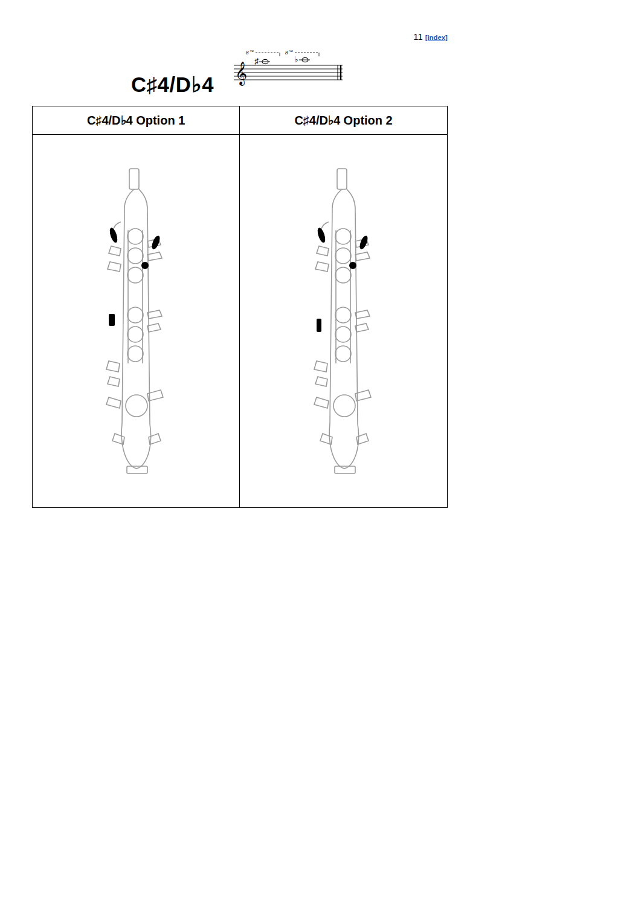11 [index]
C♯4/D♭4
8 va 8 va 𝄞 ♯ ♭
| C♯4/D♭4 Option 1 | C♯4/D♭4 Option 2 |
| --- | --- |